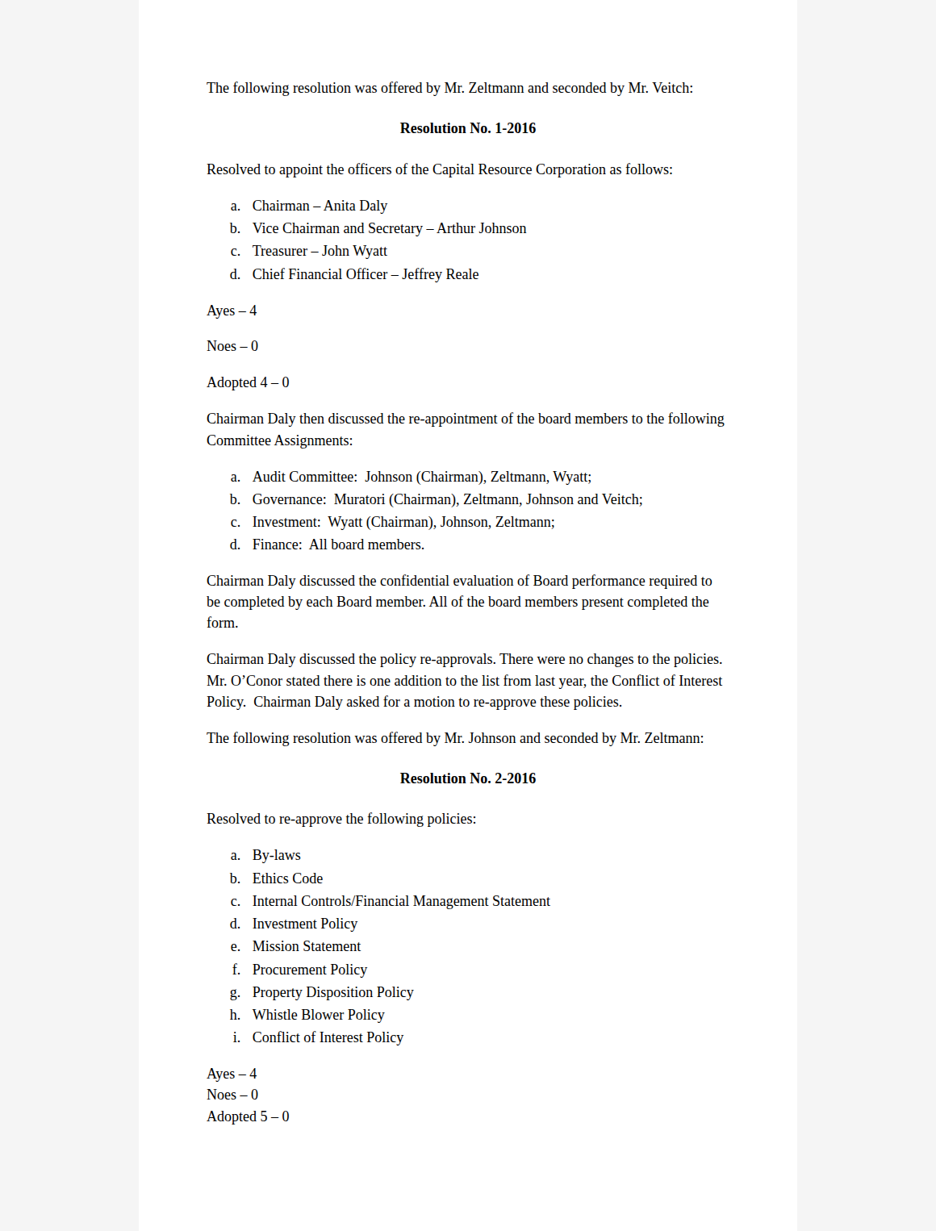The following resolution was offered by Mr. Zeltmann and seconded by Mr. Veitch:
Resolution No. 1-2016
Resolved to appoint the officers of the Capital Resource Corporation as follows:
Chairman – Anita Daly
Vice Chairman and Secretary – Arthur Johnson
Treasurer – John Wyatt
Chief Financial Officer – Jeffrey Reale
Ayes – 4
Noes – 0
Adopted 4 – 0
Chairman Daly then discussed the re-appointment of the board members to the following Committee Assignments:
Audit Committee: Johnson (Chairman), Zeltmann, Wyatt;
Governance: Muratori (Chairman), Zeltmann, Johnson and Veitch;
Investment: Wyatt (Chairman), Johnson, Zeltmann;
Finance: All board members.
Chairman Daly discussed the confidential evaluation of Board performance required to be completed by each Board member. All of the board members present completed the form.
Chairman Daly discussed the policy re-approvals. There were no changes to the policies. Mr. O’Conor stated there is one addition to the list from last year, the Conflict of Interest Policy. Chairman Daly asked for a motion to re-approve these policies.
The following resolution was offered by Mr. Johnson and seconded by Mr. Zeltmann:
Resolution No. 2-2016
Resolved to re-approve the following policies:
By-laws
Ethics Code
Internal Controls/Financial Management Statement
Investment Policy
Mission Statement
Procurement Policy
Property Disposition Policy
Whistle Blower Policy
Conflict of Interest Policy
Ayes – 4
Noes – 0
Adopted 5 – 0